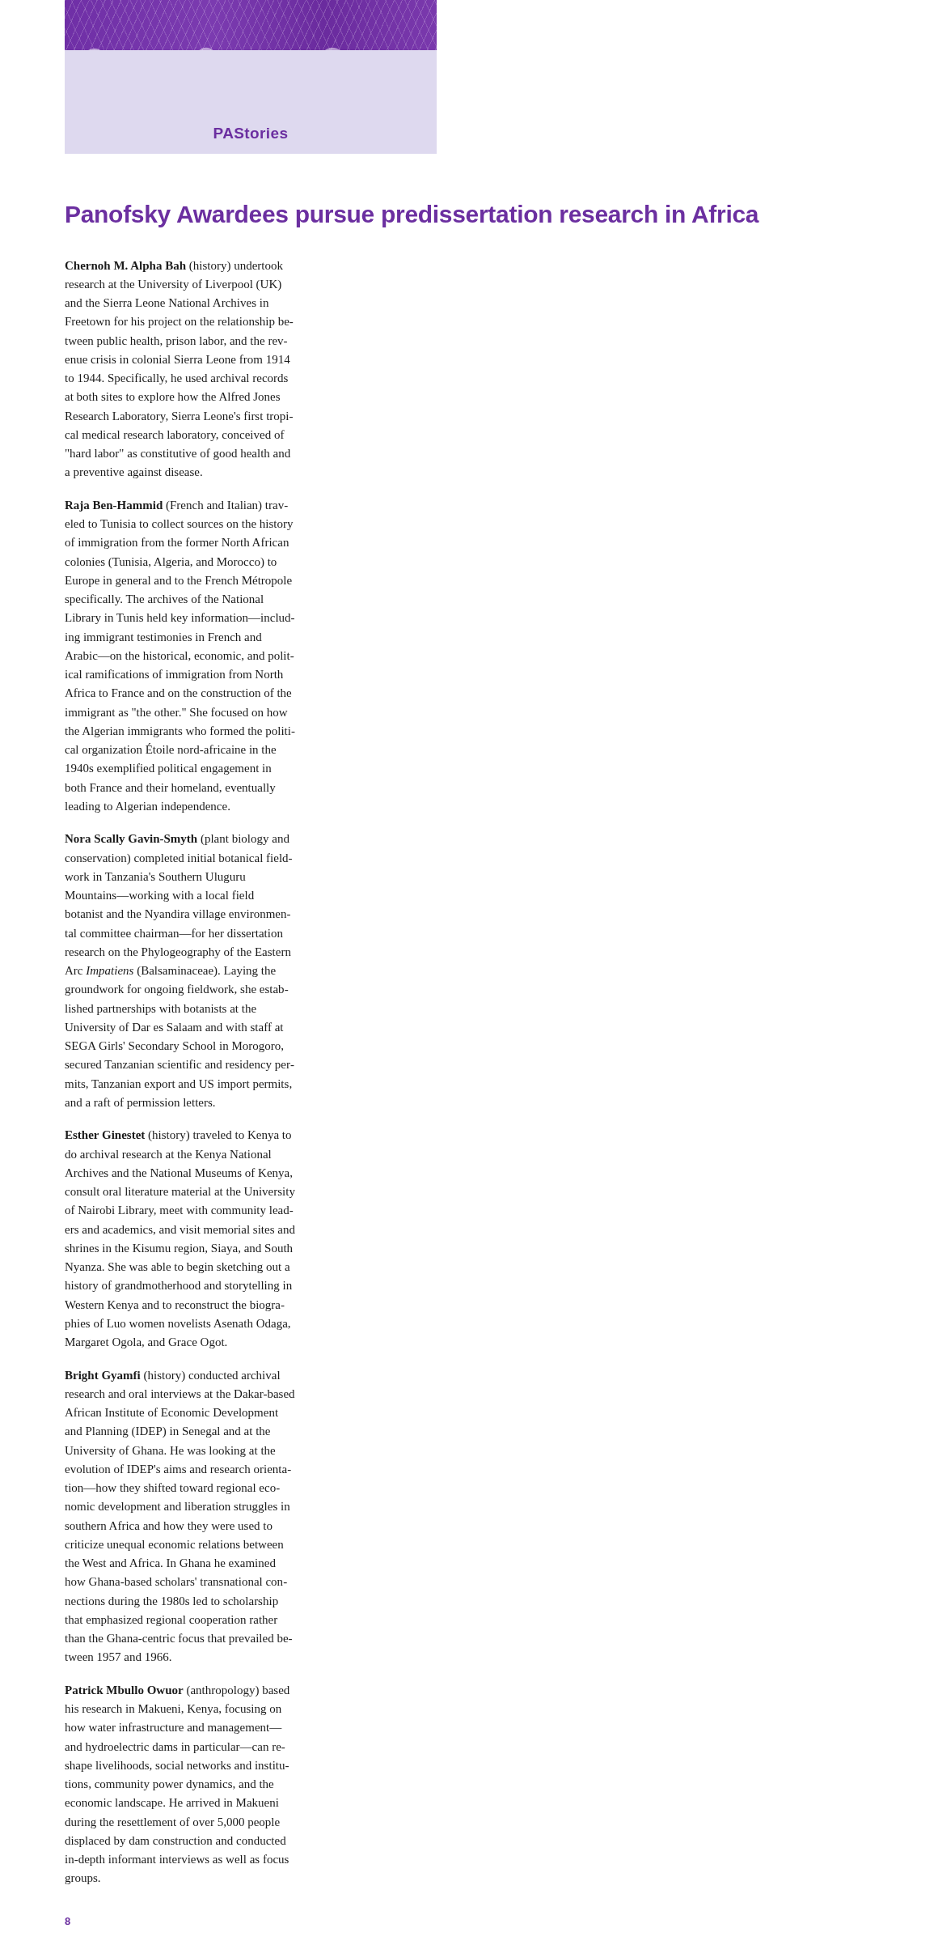PAStories
Panofsky Awardees pursue predissertation research in Africa
Chernoh M. Alpha Bah (history) undertook research at the University of Liverpool (UK) and the Sierra Leone National Archives in Freetown for his project on the relationship between public health, prison labor, and the revenue crisis in colonial Sierra Leone from 1914 to 1944. Specifically, he used archival records at both sites to explore how the Alfred Jones Research Laboratory, Sierra Leone's first tropical medical research laboratory, conceived of "hard labor" as constitutive of good health and a preventive against disease.
Raja Ben-Hammid (French and Italian) traveled to Tunisia to collect sources on the history of immigration from the former North African colonies (Tunisia, Algeria, and Morocco) to Europe in general and to the French Métropole specifically. The archives of the National Library in Tunis held key information—including immigrant testimonies in French and Arabic—on the historical, economic, and political ramifications of immigration from North Africa to France and on the construction of the immigrant as "the other." She focused on how the Algerian immigrants who formed the political organization Étoile nord-africaine in the 1940s exemplified political engagement in both France and their homeland, eventually leading to Algerian independence.
Nora Scally Gavin-Smyth (plant biology and conservation) completed initial botanical fieldwork in Tanzania's Southern Uluguru Mountains—working with a local field botanist and the Nyandira village environmental committee chairman—for her dissertation research on the Phylogeography of the Eastern Arc Impatiens (Balsaminaceae). Laying the groundwork for ongoing fieldwork, she established partnerships with botanists at the University of Dar es Salaam and with staff at SEGA Girls' Secondary School in Morogoro, secured Tanzanian scientific and residency permits, Tanzanian export and US import permits, and a raft of permission letters.
Esther Ginestet (history) traveled to Kenya to do archival research at the Kenya National Archives and the National Museums of Kenya, consult oral literature material at the University of Nairobi Library, meet with community leaders and academics, and visit memorial sites and shrines in the Kisumu region, Siaya, and South Nyanza. She was able to begin sketching out a history of grandmotherhood and storytelling in Western Kenya and to reconstruct the biographies of Luo women novelists Asenath Odaga, Margaret Ogola, and Grace Ogot.
Bright Gyamfi (history) conducted archival research and oral interviews at the Dakar-based African Institute of Economic Development and Planning (IDEP) in Senegal and at the University of Ghana. He was looking at the evolution of IDEP's aims and research orientation—how they shifted toward regional economic development and liberation struggles in southern Africa and how they were used to criticize unequal economic relations between the West and Africa. In Ghana he examined how Ghana-based scholars' transnational connections during the 1980s led to scholarship that emphasized regional cooperation rather than the Ghana-centric focus that prevailed between 1957 and 1966.
Patrick Mbullo Owuor (anthropology) based his research in Makueni, Kenya, focusing on how water infrastructure and management—and hydroelectric dams in particular—can reshape livelihoods, social networks and institutions, community power dynamics, and the economic landscape. He arrived in Makueni during the resettlement of over 5,000 people displaced by dam construction and conducted in-depth informant interviews as well as focus groups.
8